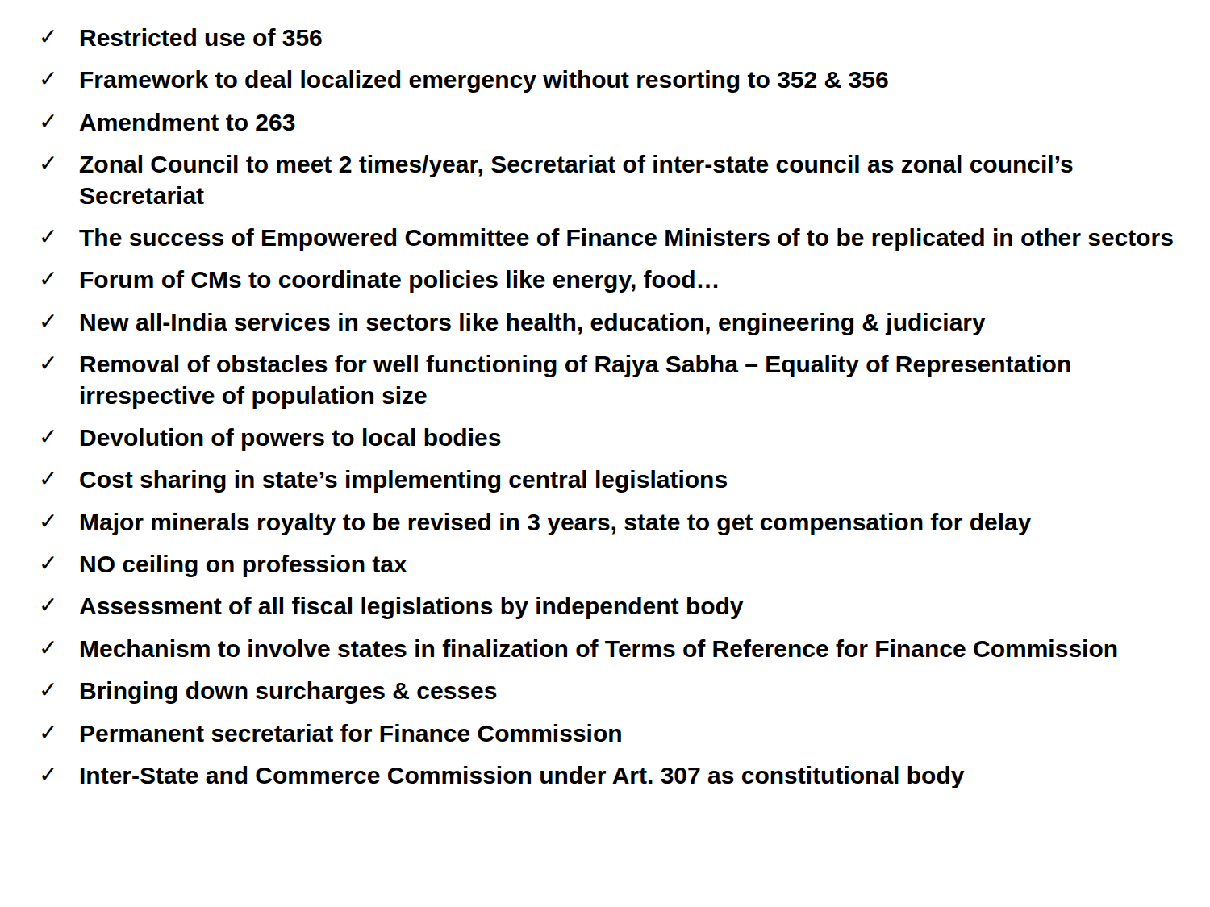Restricted use of 356
Framework to deal localized emergency without resorting to 352 & 356
Amendment to 263
Zonal Council to meet 2 times/year, Secretariat of inter-state council as zonal council’s Secretariat
The success of Empowered Committee of Finance Ministers of to be replicated in other sectors
Forum of CMs to coordinate policies like energy, food…
New all-India services in sectors like health, education, engineering & judiciary
Removal of obstacles for well functioning of Rajya Sabha – Equality of Representation irrespective of population size
Devolution of powers to local bodies
Cost sharing in state’s implementing central legislations
Major minerals royalty to be revised in 3 years, state to get compensation for delay
NO ceiling on profession tax
Assessment of all fiscal legislations by independent body
Mechanism to involve states in finalization of Terms of Reference for Finance Commission
Bringing down surcharges & cesses
Permanent secretariat for Finance Commission
Inter-State and Commerce Commission under Art. 307 as constitutional body